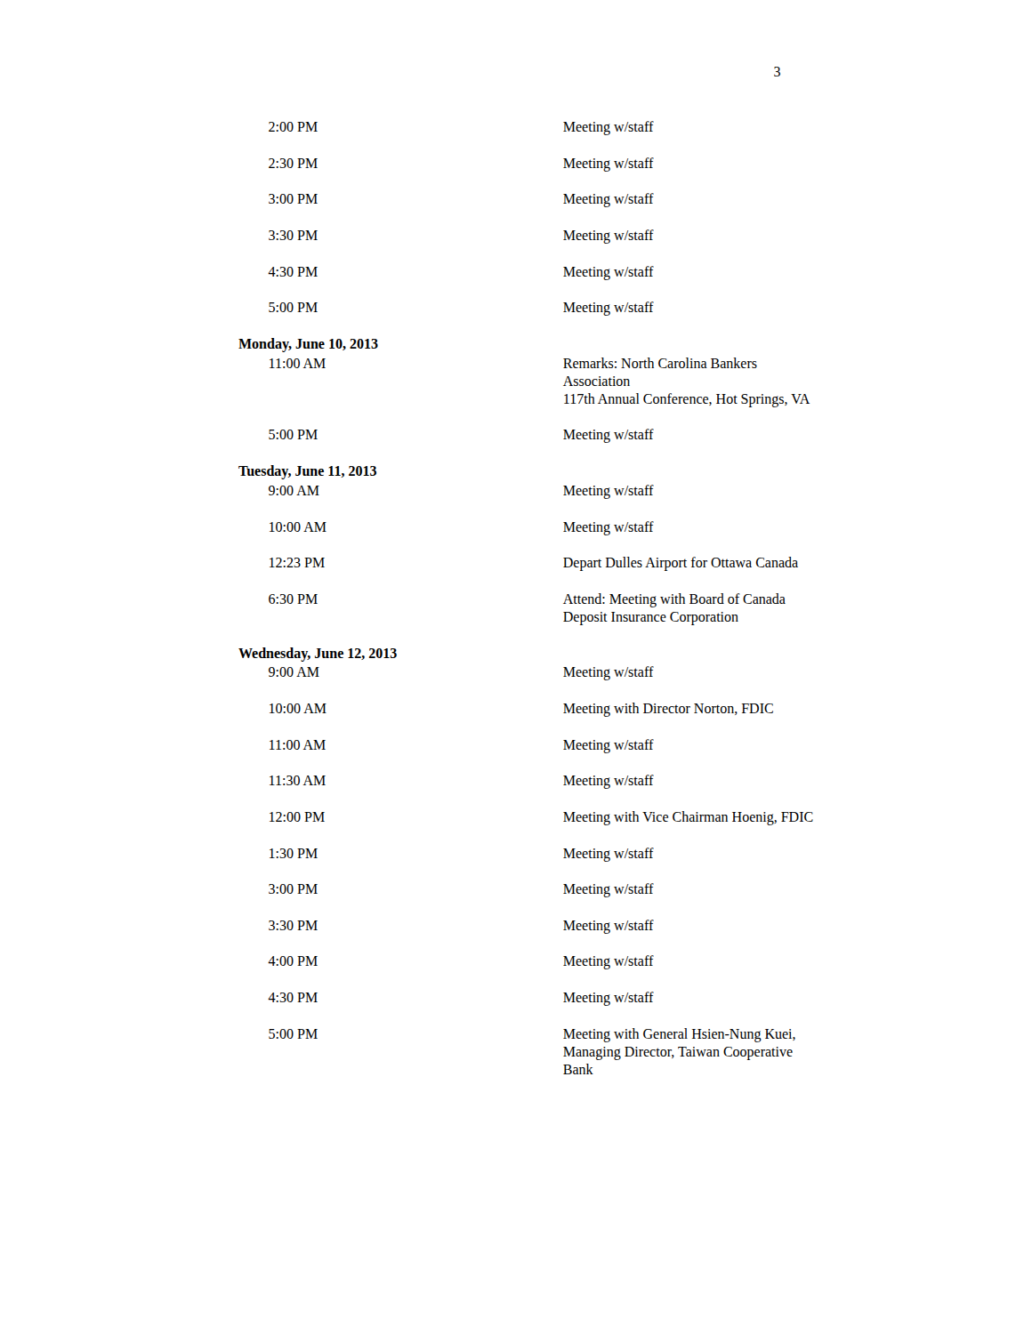3
| 2:00 PM | Meeting w/staff |
| 2:30 PM | Meeting w/staff |
| 3:00 PM | Meeting w/staff |
| 3:30 PM | Meeting w/staff |
| 4:30 PM | Meeting w/staff |
| 5:00 PM | Meeting w/staff |
| Monday, June 10, 2013 | |
| 11:00 AM | Remarks: North Carolina Bankers Association 117th Annual Conference, Hot Springs, VA |
| 5:00 PM | Meeting w/staff |
| Tuesday, June 11, 2013 | |
| 9:00 AM | Meeting w/staff |
| 10:00 AM | Meeting w/staff |
| 12:23 PM | Depart Dulles Airport for Ottawa Canada |
| 6:30 PM | Attend: Meeting with Board of Canada Deposit Insurance Corporation |
| Wednesday, June 12, 2013 | |
| 9:00 AM | Meeting w/staff |
| 10:00 AM | Meeting with Director Norton, FDIC |
| 11:00 AM | Meeting w/staff |
| 11:30 AM | Meeting w/staff |
| 12:00 PM | Meeting with Vice Chairman Hoenig, FDIC |
| 1:30 PM | Meeting w/staff |
| 3:00 PM | Meeting w/staff |
| 3:30 PM | Meeting w/staff |
| 4:00 PM | Meeting w/staff |
| 4:30 PM | Meeting w/staff |
| 5:00 PM | Meeting with General Hsien-Nung Kuei, Managing Director, Taiwan Cooperative Bank |